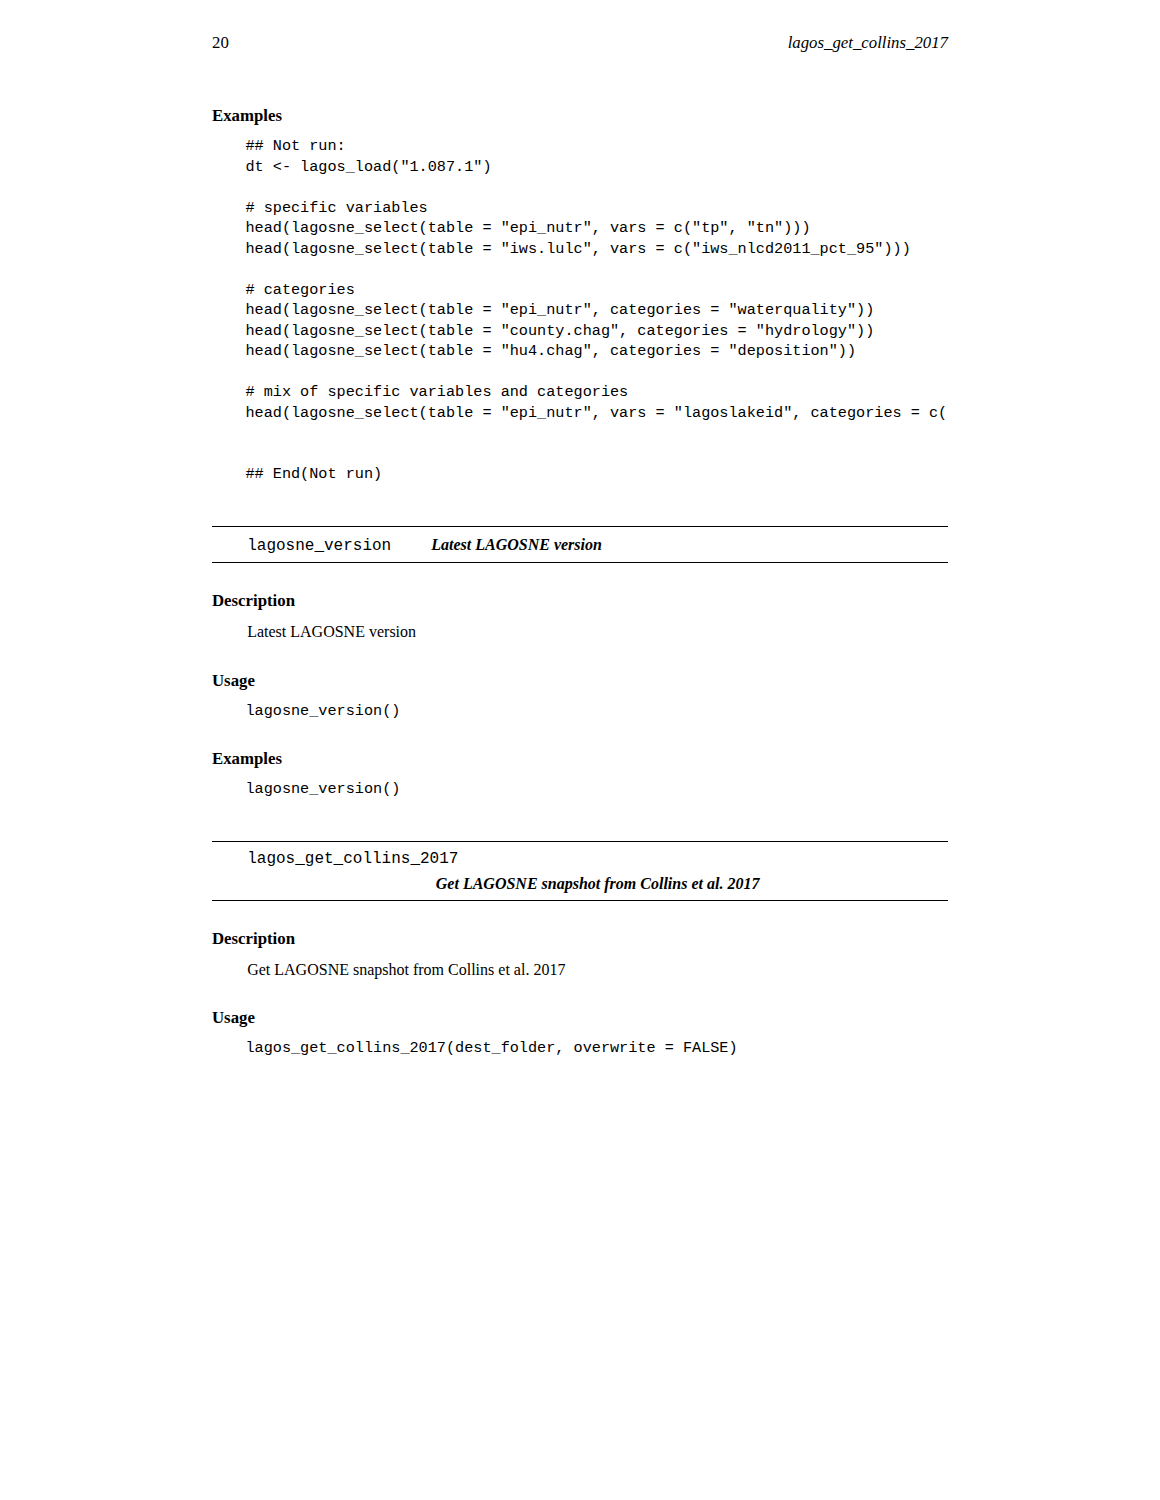20 lagos_get_collins_2017
Examples
## Not run: 
dt <- lagos_load("1.087.1")

# specific variables
head(lagosne_select(table = "epi_nutr", vars = c("tp", "tn")))
head(lagosne_select(table = "iws.lulc", vars = c("iws_nlcd2011_pct_95")))

# categories
head(lagosne_select(table = "epi_nutr", categories = "waterquality"))
head(lagosne_select(table = "county.chag", categories = "hydrology"))
head(lagosne_select(table = "hu4.chag", categories = "deposition"))

# mix of specific variables and categories
head(lagosne_select(table = "epi_nutr", vars = "lagoslakeid", categories = c("waterquality")


## End(Not run)
lagosne_version Latest LAGOSNE version
Description
Latest LAGOSNE version
Usage
lagosne_version()
Examples
lagosne_version()
lagos_get_collins_2017 Get LAGOSNE snapshot from Collins et al. 2017
Description
Get LAGOSNE snapshot from Collins et al. 2017
Usage
lagos_get_collins_2017(dest_folder, overwrite = FALSE)